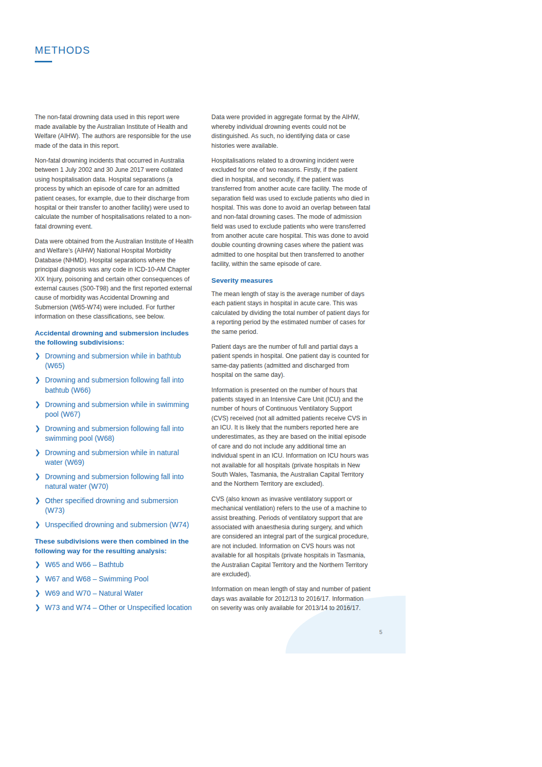Methods
The non-fatal drowning data used in this report were made available by the Australian Institute of Health and Welfare (AIHW). The authors are responsible for the use made of the data in this report.
Non-fatal drowning incidents that occurred in Australia between 1 July 2002 and 30 June 2017 were collated using hospitalisation data. Hospital separations (a process by which an episode of care for an admitted patient ceases, for example, due to their discharge from hospital or their transfer to another facility) were used to calculate the number of hospitalisations related to a non-fatal drowning event.
Data were obtained from the Australian Institute of Health and Welfare’s (AIHW) National Hospital Morbidity Database (NHMD). Hospital separations where the principal diagnosis was any code in ICD-10-AM Chapter XIX Injury, poisoning and certain other consequences of external causes (S00-T98) and the first reported external cause of morbidity was Accidental Drowning and Submersion (W65-W74) were included. For further information on these classifications, see below.
Accidental drowning and submersion includes the following subdivisions:
Drowning and submersion while in bathtub (W65)
Drowning and submersion following fall into bathtub (W66)
Drowning and submersion while in swimming pool (W67)
Drowning and submersion following fall into swimming pool (W68)
Drowning and submersion while in natural water (W69)
Drowning and submersion following fall into natural water (W70)
Other specified drowning and submersion (W73)
Unspecified drowning and submersion (W74)
These subdivisions were then combined in the following way for the resulting analysis:
W65 and W66 – Bathtub
W67 and W68 – Swimming Pool
W69 and W70 – Natural Water
W73 and W74 – Other or Unspecified location
Data were provided in aggregate format by the AIHW, whereby individual drowning events could not be distinguished. As such, no identifying data or case histories were available.
Hospitalisations related to a drowning incident were excluded for one of two reasons. Firstly, if the patient died in hospital, and secondly, if the patient was transferred from another acute care facility. The mode of separation field was used to exclude patients who died in hospital. This was done to avoid an overlap between fatal and non-fatal drowning cases. The mode of admission field was used to exclude patients who were transferred from another acute care hospital. This was done to avoid double counting drowning cases where the patient was admitted to one hospital but then transferred to another facility, within the same episode of care.
Severity measures
The mean length of stay is the average number of days each patient stays in hospital in acute care. This was calculated by dividing the total number of patient days for a reporting period by the estimated number of cases for the same period.
Patient days are the number of full and partial days a patient spends in hospital. One patient day is counted for same-day patients (admitted and discharged from hospital on the same day).
Information is presented on the number of hours that patients stayed in an Intensive Care Unit (ICU) and the number of hours of Continuous Ventilatory Support (CVS) received (not all admitted patients receive CVS in an ICU. It is likely that the numbers reported here are underestimates, as they are based on the initial episode of care and do not include any additional time an individual spent in an ICU. Information on ICU hours was not available for all hospitals (private hospitals in New South Wales, Tasmania, the Australian Capital Territory and the Northern Territory are excluded).
CVS (also known as invasive ventilatory support or mechanical ventilation) refers to the use of a machine to assist breathing. Periods of ventilatory support that are associated with anaesthesia during surgery, and which are considered an integral part of the surgical procedure, are not included. Information on CVS hours was not available for all hospitals (private hospitals in Tasmania, the Australian Capital Territory and the Northern Territory are excluded).
Information on mean length of stay and number of patient days was available for 2012/13 to 2016/17. Information on severity was only available for 2013/14 to 2016/17.
5